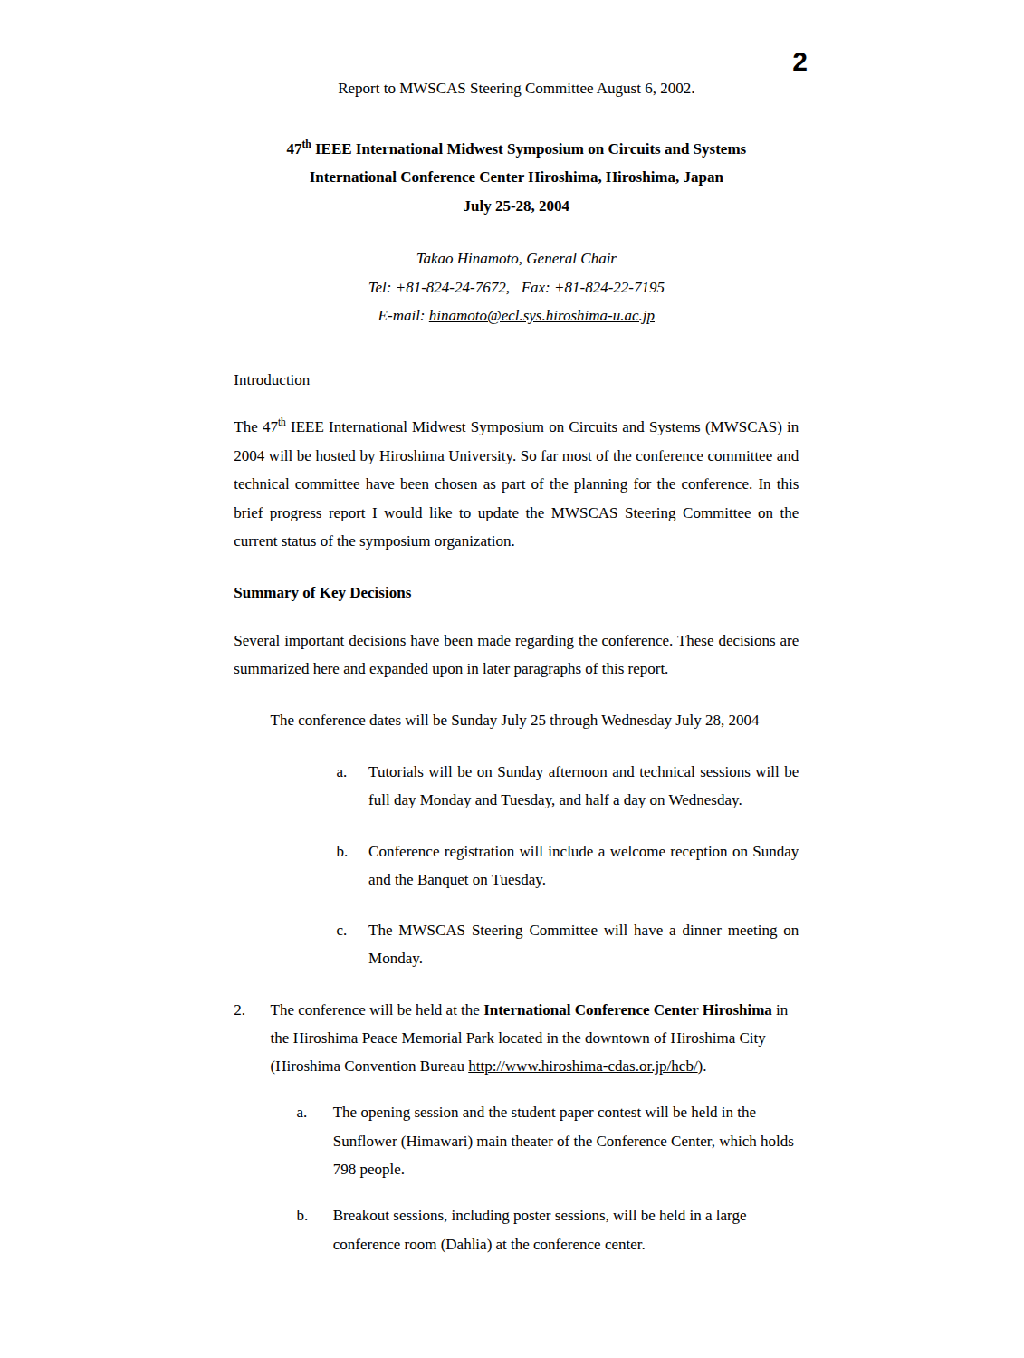2
Report to MWSCAS Steering Committee August 6, 2002.
47th IEEE International Midwest Symposium on Circuits and Systems International Conference Center Hiroshima, Hiroshima, Japan July 25-28, 2004
Takao Hinamoto, General Chair Tel: +81-824-24-7672, Fax: +81-824-22-7195 E-mail: hinamoto@ecl.sys.hiroshima-u.ac.jp
Introduction
The 47th IEEE International Midwest Symposium on Circuits and Systems (MWSCAS) in 2004 will be hosted by Hiroshima University. So far most of the conference committee and technical committee have been chosen as part of the planning for the conference. In this brief progress report I would like to update the MWSCAS Steering Committee on the current status of the symposium organization.
Summary of Key Decisions
Several important decisions have been made regarding the conference. These decisions are summarized here and expanded upon in later paragraphs of this report.
The conference dates will be Sunday July 25 through Wednesday July 28, 2004
a. Tutorials will be on Sunday afternoon and technical sessions will be full day Monday and Tuesday, and half a day on Wednesday.
b. Conference registration will include a welcome reception on Sunday and the Banquet on Tuesday.
c. The MWSCAS Steering Committee will have a dinner meeting on Monday.
2. The conference will be held at the International Conference Center Hiroshima in the Hiroshima Peace Memorial Park located in the downtown of Hiroshima City (Hiroshima Convention Bureau http://www.hiroshima-cdas.or.jp/hcb/).
a. The opening session and the student paper contest will be held in the Sunflower (Himawari) main theater of the Conference Center, which holds 798 people.
b. Breakout sessions, including poster sessions, will be held in a large conference room (Dahlia) at the conference center.